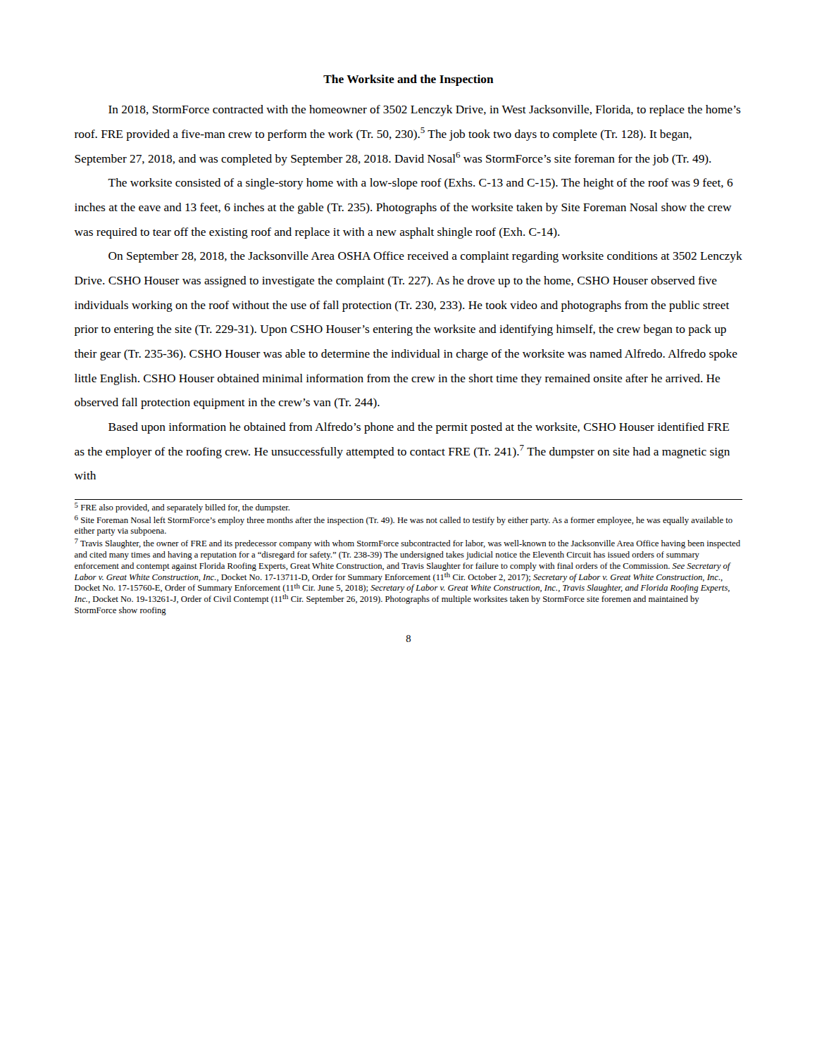The Worksite and the Inspection
In 2018, StormForce contracted with the homeowner of 3502 Lenczyk Drive, in West Jacksonville, Florida, to replace the home’s roof. FRE provided a five-man crew to perform the work (Tr. 50, 230).5 The job took two days to complete (Tr. 128). It began, September 27, 2018, and was completed by September 28, 2018. David Nosal6 was StormForce’s site foreman for the job (Tr. 49).
The worksite consisted of a single-story home with a low-slope roof (Exhs. C-13 and C-15). The height of the roof was 9 feet, 6 inches at the eave and 13 feet, 6 inches at the gable (Tr. 235). Photographs of the worksite taken by Site Foreman Nosal show the crew was required to tear off the existing roof and replace it with a new asphalt shingle roof (Exh. C-14).
On September 28, 2018, the Jacksonville Area OSHA Office received a complaint regarding worksite conditions at 3502 Lenczyk Drive. CSHO Houser was assigned to investigate the complaint (Tr. 227). As he drove up to the home, CSHO Houser observed five individuals working on the roof without the use of fall protection (Tr. 230, 233). He took video and photographs from the public street prior to entering the site (Tr. 229-31). Upon CSHO Houser’s entering the worksite and identifying himself, the crew began to pack up their gear (Tr. 235-36). CSHO Houser was able to determine the individual in charge of the worksite was named Alfredo. Alfredo spoke little English. CSHO Houser obtained minimal information from the crew in the short time they remained onsite after he arrived. He observed fall protection equipment in the crew’s van (Tr. 244).
Based upon information he obtained from Alfredo’s phone and the permit posted at the worksite, CSHO Houser identified FRE as the employer of the roofing crew. He unsuccessfully attempted to contact FRE (Tr. 241).7 The dumpster on site had a magnetic sign with
5 FRE also provided, and separately billed for, the dumpster.
6 Site Foreman Nosal left StormForce’s employ three months after the inspection (Tr. 49). He was not called to testify by either party. As a former employee, he was equally available to either party via subpoena.
7 Travis Slaughter, the owner of FRE and its predecessor company with whom StormForce subcontracted for labor, was well-known to the Jacksonville Area Office having been inspected and cited many times and having a reputation for a “disregard for safety.” (Tr. 238-39) The undersigned takes judicial notice the Eleventh Circuit has issued orders of summary enforcement and contempt against Florida Roofing Experts, Great White Construction, and Travis Slaughter for failure to comply with final orders of the Commission. See Secretary of Labor v. Great White Construction, Inc., Docket No. 17-13711-D, Order for Summary Enforcement (11th Cir. October 2, 2017); Secretary of Labor v. Great White Construction, Inc., Docket No. 17-15760-E, Order of Summary Enforcement (11th Cir. June 5, 2018); Secretary of Labor v. Great White Construction, Inc., Travis Slaughter, and Florida Roofing Experts, Inc., Docket No. 19-13261-J, Order of Civil Contempt (11th Cir. September 26, 2019). Photographs of multiple worksites taken by StormForce site foremen and maintained by StormForce show roofing
8